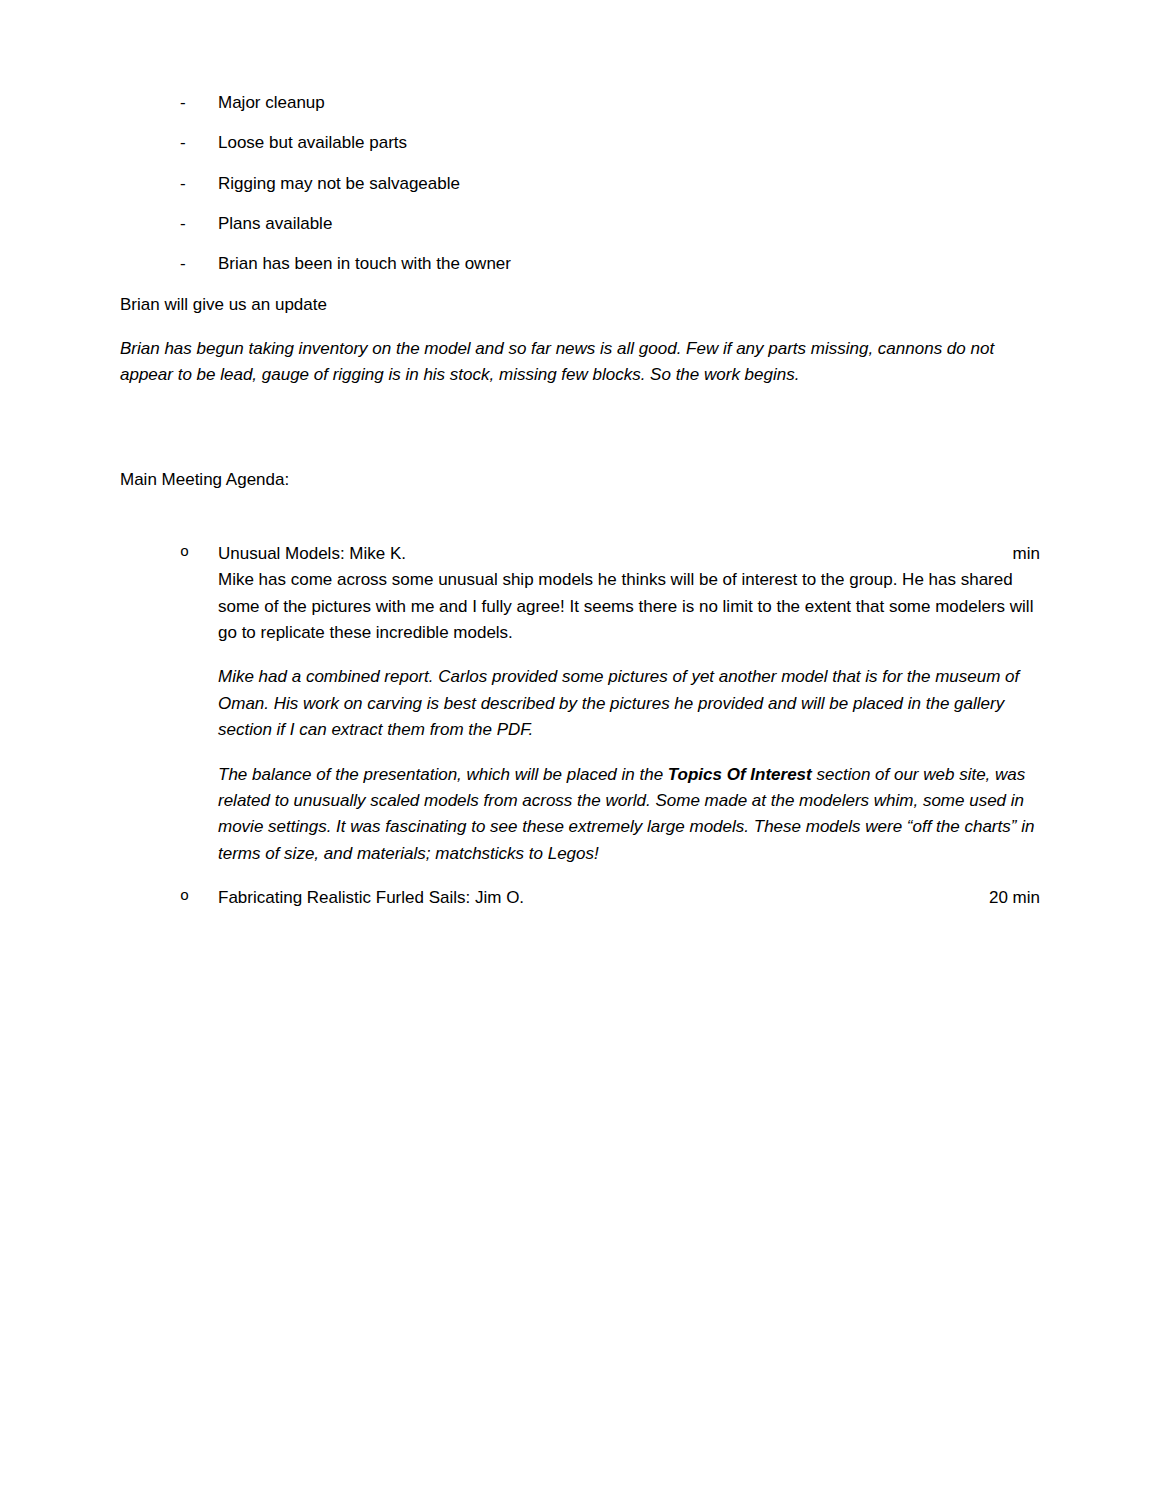Major cleanup
Loose but available parts
Rigging may not be salvageable
Plans available
Brian has been in touch with the owner
Brian will give us an update
Brian has begun taking inventory on the model and so far news is all good. Few if any parts missing, cannons do not appear to be lead, gauge of rigging is in his stock, missing few blocks. So the work begins.
Main Meeting Agenda:
Unusual Models: Mike K. min
Mike has come across some unusual ship models he thinks will be of interest to the group. He has shared some of the pictures with me and I fully agree! It seems there is no limit to the extent that some modelers will go to replicate these incredible models.
Mike had a combined report. Carlos provided some pictures of yet another model that is for the museum of Oman. His work on carving is best described by the pictures he provided and will be placed in the gallery section if I can extract them from the PDF.
The balance of the presentation, which will be placed in the Topics Of Interest section of our web site, was related to unusually scaled models from across the world. Some made at the modelers whim, some used in movie settings. It was fascinating to see these extremely large models. These models were “off the charts” in terms of size, and materials; matchsticks to Legos!
Fabricating Realistic Furled Sails: Jim O. 20 min